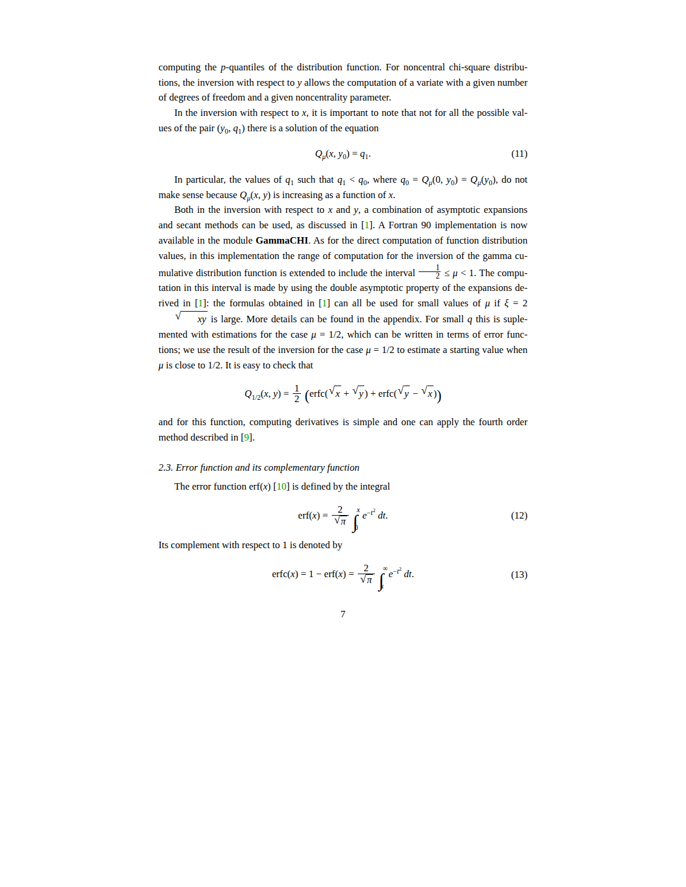computing the p-quantiles of the distribution function. For noncentral chi-square distributions, the inversion with respect to y allows the computation of a variate with a given number of degrees of freedom and a given noncentrality parameter.
In the inversion with respect to x, it is important to note that not for all the possible values of the pair (y0, q1) there is a solution of the equation
Qμ(x, y0) = q1. (11)
In particular, the values of q1 such that q1 < q0, where q0 = Qμ(0, y0) = Qμ(y0), do not make sense because Qμ(x, y) is increasing as a function of x.
Both in the inversion with respect to x and y, a combination of asymptotic expansions and secant methods can be used, as discussed in [1]. A Fortran 90 implementation is now available in the module GammaCHI. As for the direct computation of function distribution values, in this implementation the range of computation for the inversion of the gamma cumulative distribution function is extended to include the interval 12 ≤ μ < 1. The computation in this interval is made by using the double asymptotic property of the expansions derived in [1]: the formulas obtained in [1] can all be used for small values of μ if ξ = 2xy is large. More details can be found in the appendix. For small q this is suplemented with estimations for the case μ = 1/2, which can be written in terms of error functions; we use the result of the inversion for the case μ = 1/2 to estimate a starting value when μ is close to 1/2. It is easy to check that
Q1/2(x, y) = 12 (erfc(x + y) + erfc(y − x))
and for this function, computing derivatives is simple and one can apply the fourth order method described in [9].
2.3. Error function and its complementary function
The error function erf(x) [10] is defined by the integral
erf(x) = 2 π ∫x 0 e−t2 dt. (12)
Its complement with respect to 1 is denoted by
erfc(x) = 1 − erf(x) = 2 π ∫∞x e−t2 dt. (13)
7